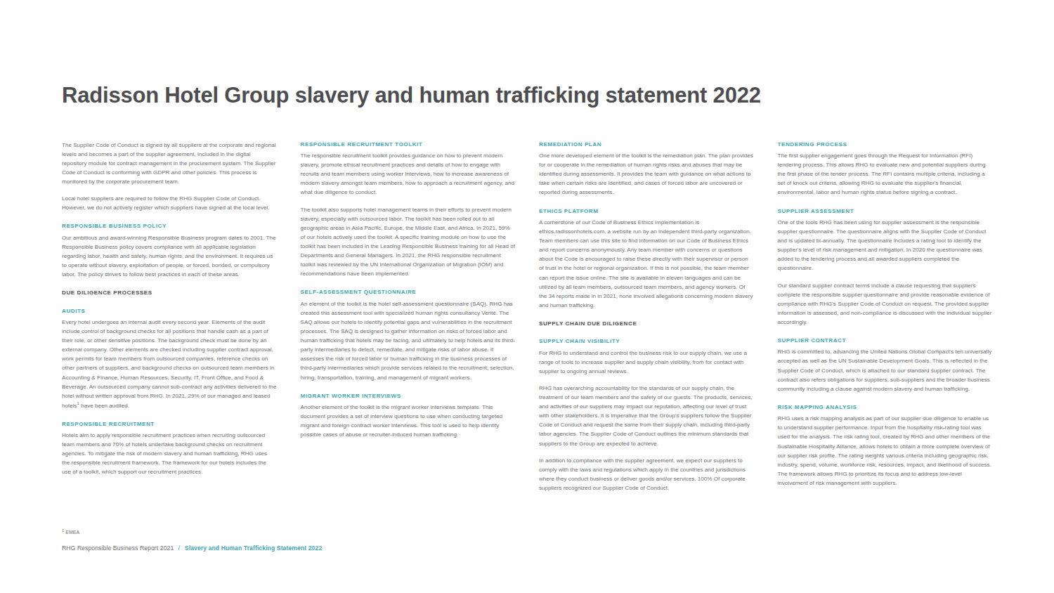Radisson Hotel Group slavery and human trafficking statement 2022
The Supplier Code of Conduct is signed by all suppliers at the corporate and regional levels and becomes a part of the supplier agreement, included in the digital repository module for contract management in the procurement system. The Supplier Code of Conduct is conforming with GDPR and other policies. This process is monitored by the corporate procurement team.
Local hotel suppliers are required to follow the RHG Supplier Code of Conduct. However, we do not actively register which suppliers have signed at the local level.
Responsible business policy
Our ambitious and award-winning Responsible Business program dates to 2001. The Responsible Business policy covers compliance with all applicable legislation regarding labor, health and safety, human rights, and the environment. It requires us to operate without slavery, exploitation of people, or forced, bonded, or compulsory labor. The policy strives to follow best practices in each of these areas.
Due diligence processes
Audits
Every hotel undergoes an internal audit every second year. Elements of the audit include control of background checks for all positions that handle cash as a part of their role, or other sensitive positions. The background check must be done by an external company. Other elements are checked including supplier contract approval, work permits for team members from outsourced companies, reference checks on other partners of suppliers, and background checks on outsourced team members in Accounting & Finance, Human Resources, Security, IT, Front Office, and Food & Beverage. An outsourced company cannot sub-contract any activities delivered to the hotel without written approval from RHG. In 2021, 29% of our managed and leased hotels1 have been audited.
Responsible recruitment
Hotels aim to apply responsible recruitment practices when recruiting outsourced team members and 70% of hotels undertake background checks on recruitment agencies. To mitigate the risk of modern slavery and human trafficking, RHG uses the responsible recruitment framework. The framework for our hotels includes the use of a toolkit, which support our recruitment practices.
Responsible recruitment toolkit
The responsible recruitment toolkit provides guidance on how to prevent modern slavery, promote ethical recruitment practices and details of how to engage with recruits and team members using worker interviews, how to increase awareness of modern slavery amongst team members, how to approach a recruitment agency, and what due diligence to conduct.
The toolkit also supports hotel management teams in their efforts to prevent modern slavery, especially with outsourced labor. The toolkit has been rolled out to all geographic areas in Asia Pacific, Europe, the Middle East, and Africa. In 2021, 59% of our hotels actively used the toolkit. A specific training module on how to use the toolkit has been included in the Leading Responsible Business training for all Head of Departments and General Managers. In 2021, the RHG responsible recruitment toolkit was reviewed by the UN International Organization of Migration (IOM) and recommendations have been implemented.
Self-assessment questionnaire
An element of the toolkit is the hotel self-assessment questionnaire (SAQ). RHG has created this assessment tool with specialized human rights consultancy Verité. The SAQ allows our hotels to identify potential gaps and vulnerabilities in the recruitment processes. The SAQ is designed to gather information on risks of forced labor and human trafficking that hotels may be facing, and ultimately to help hotels and its third-party intermediaries to detect, remediate, and mitigate risks of labor abuse. It assesses the risk of forced labor or human trafficking in the business processes of third-party intermediaries which provide services related to the recruitment, selection, hiring, transportation, training, and management of migrant workers.
Migrant worker interviews
Another element of the toolkit is the migrant worker interviews template. This document provides a set of interview questions to use when conducting targeted migrant and foreign contract worker interviews. This tool is used to help identify possible cases of abuse or recruiter-induced human trafficking.
Remediation plan
One more developed element of the toolkit is the remediation plan. The plan provides for or cooperate in the remediation of human rights risks and abuses that may be identified during assessments. It provides the team with guidance on what actions to take when certain risks are identified, and cases of forced labor are uncovered or reported during assessments.
Ethics platform
A cornerstone of our Code of Business Ethics implementation is ethics.radissonhotels.com, a website run by an independent third-party organization. Team members can use this site to find information on our Code of Business Ethics and report concerns anonymously. Any team member with concerns or questions about the Code is encouraged to raise these directly with their supervisor or person of trust in the hotel or regional organization. If this is not possible, the team member can report the issue online. The site is available in eleven languages and can be utilized by all team members, outsourced team members, and agency workers. Of the 34 reports made in in 2021, none involved allegations concerning modern slavery and human trafficking.
Supply chain due diligence
Supply chain visibility
For RHG to understand and control the business risk to our supply chain, we use a range of tools to increase supplier and supply chain visibility, from for contact with supplier to ongoing annual reviews.
RHG has overarching accountability for the standards of our supply chain, the treatment of our team members and the safety of our guests. The products, services, and activities of our suppliers may impact our reputation, affecting our level of trust with other stakeholders. It is imperative that the Group's suppliers follow the Supplier Code of Conduct and request the same from their supply chain, including third-party labor agencies. The Supplier Code of Conduct outlines the minimum standards that suppliers to the Group are expected to achieve.
In addition to compliance with the supplier agreement, we expect our suppliers to comply with the laws and regulations which apply in the countries and jurisdictions where they conduct business or deliver goods and/or services. 100% Of corporate suppliers recognized our Supplier Code of Conduct.
Tendering process
The first supplier engagement goes through the Request for Information (RFI) tendering process. This allows RHG to evaluate new and potential suppliers during the first phase of the tender process. The RFI contains multiple criteria, including a set of knock out criteria, allowing RHG to evaluate the supplier's financial, environmental, labor and human rights status before signing a contract.
Supplier assessment
One of the tools RHG has been using for supplier assessment is the responsible supplier questionnaire. The questionnaire aligns with the Supplier Code of Conduct and is updated bi-annually. The questionnaire includes a rating tool to identify the supplier's level of risk management and mitigation. In 2020 the questionnaire was added to the tendering process and all awarded suppliers completed the questionnaire.
Our standard supplier contract terms include a clause requesting that suppliers complete the responsible supplier questionnaire and provide reasonable evidence of compliance with RHG's Supplier Code of Conduct on request. The provided supplier information is assessed, and non-compliance is discussed with the individual supplier accordingly.
Supplier contract
RHG is committed to, advancing the United Nations Global Compact's ten universally accepted as well as the UN Sustainable Development Goals. This is reflected in the Supplier Code of Conduct, which is attached to our standard supplier contract. The contract also refers obligations for suppliers, sub-suppliers and the broader business community including a clause against modern slavery and human trafficking.
Risk mapping analysis
RHG uses a risk mapping analysis as part of our supplier due diligence to enable us to understand supplier performance. Input from the hospitality risk-rating tool was used for the analysis. The risk rating tool, created by RHG and other members of the Sustainable Hospitality Alliance, allows hotels to obtain a more complete overview of our supplier risk profile. The rating weights various criteria including geographic risk, industry, spend, volume, workforce risk, resources, impact, and likelihood of success. The framework allows RHG to prioritize its focus and to address low-level involvement of risk management with suppliers.
1 EMEA
RHG Responsible Business Report 2021 / Slavery and Human Trafficking Statement 2022